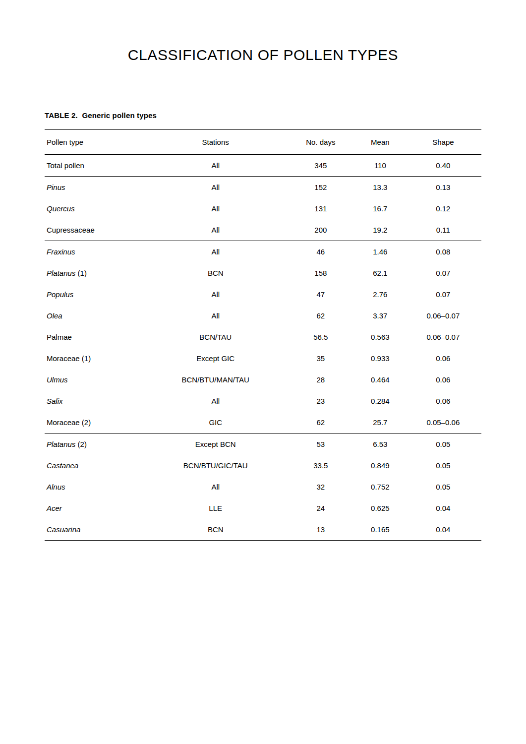CLASSIFICATION OF POLLEN TYPES
TABLE 2. Generic pollen types
| Pollen type | Stations | No. days | Mean | Shape |
| --- | --- | --- | --- | --- |
| Total pollen | All | 345 | 110 | 0.40 |
| Pinus | All | 152 | 13.3 | 0.13 |
| Quercus | All | 131 | 16.7 | 0.12 |
| Cupressaceae | All | 200 | 19.2 | 0.11 |
| Fraxinus | All | 46 | 1.46 | 0.08 |
| Platanus (1) | BCN | 158 | 62.1 | 0.07 |
| Populus | All | 47 | 2.76 | 0.07 |
| Olea | All | 62 | 3.37 | 0.06–0.07 |
| Palmae | BCN/TAU | 56.5 | 0.563 | 0.06–0.07 |
| Moraceae (1) | Except GIC | 35 | 0.933 | 0.06 |
| Ulmus | BCN/BTU/MAN/TAU | 28 | 0.464 | 0.06 |
| Salix | All | 23 | 0.284 | 0.06 |
| Moraceae (2) | GIC | 62 | 25.7 | 0.05–0.06 |
| Platanus (2) | Except BCN | 53 | 6.53 | 0.05 |
| Castanea | BCN/BTU/GIC/TAU | 33.5 | 0.849 | 0.05 |
| Alnus | All | 32 | 0.752 | 0.05 |
| Acer | LLE | 24 | 0.625 | 0.04 |
| Casuarina | BCN | 13 | 0.165 | 0.04 |